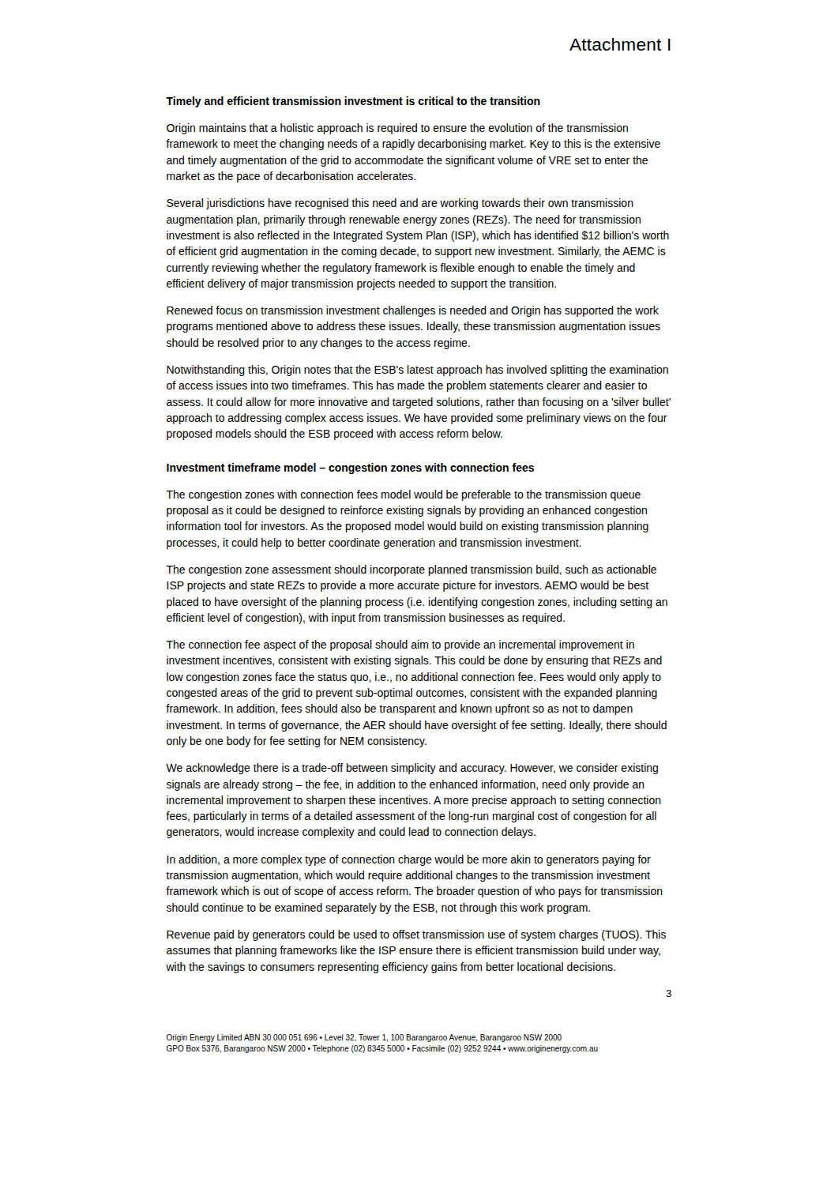Attachment I
Timely and efficient transmission investment is critical to the transition
Origin maintains that a holistic approach is required to ensure the evolution of the transmission framework to meet the changing needs of a rapidly decarbonising market. Key to this is the extensive and timely augmentation of the grid to accommodate the significant volume of VRE set to enter the market as the pace of decarbonisation accelerates.
Several jurisdictions have recognised this need and are working towards their own transmission augmentation plan, primarily through renewable energy zones (REZs). The need for transmission investment is also reflected in the Integrated System Plan (ISP), which has identified $12 billion's worth of efficient grid augmentation in the coming decade, to support new investment. Similarly, the AEMC is currently reviewing whether the regulatory framework is flexible enough to enable the timely and efficient delivery of major transmission projects needed to support the transition.
Renewed focus on transmission investment challenges is needed and Origin has supported the work programs mentioned above to address these issues. Ideally, these transmission augmentation issues should be resolved prior to any changes to the access regime.
Notwithstanding this, Origin notes that the ESB's latest approach has involved splitting the examination of access issues into two timeframes. This has made the problem statements clearer and easier to assess. It could allow for more innovative and targeted solutions, rather than focusing on a 'silver bullet' approach to addressing complex access issues. We have provided some preliminary views on the four proposed models should the ESB proceed with access reform below.
Investment timeframe model – congestion zones with connection fees
The congestion zones with connection fees model would be preferable to the transmission queue proposal as it could be designed to reinforce existing signals by providing an enhanced congestion information tool for investors. As the proposed model would build on existing transmission planning processes, it could help to better coordinate generation and transmission investment.
The congestion zone assessment should incorporate planned transmission build, such as actionable ISP projects and state REZs to provide a more accurate picture for investors. AEMO would be best placed to have oversight of the planning process (i.e. identifying congestion zones, including setting an efficient level of congestion), with input from transmission businesses as required.
The connection fee aspect of the proposal should aim to provide an incremental improvement in investment incentives, consistent with existing signals. This could be done by ensuring that REZs and low congestion zones face the status quo, i.e., no additional connection fee. Fees would only apply to congested areas of the grid to prevent sub-optimal outcomes, consistent with the expanded planning framework. In addition, fees should also be transparent and known upfront so as not to dampen investment. In terms of governance, the AER should have oversight of fee setting. Ideally, there should only be one body for fee setting for NEM consistency.
We acknowledge there is a trade-off between simplicity and accuracy. However, we consider existing signals are already strong – the fee, in addition to the enhanced information, need only provide an incremental improvement to sharpen these incentives. A more precise approach to setting connection fees, particularly in terms of a detailed assessment of the long-run marginal cost of congestion for all generators, would increase complexity and could lead to connection delays.
In addition, a more complex type of connection charge would be more akin to generators paying for transmission augmentation, which would require additional changes to the transmission investment framework which is out of scope of access reform. The broader question of who pays for transmission should continue to be examined separately by the ESB, not through this work program.
Revenue paid by generators could be used to offset transmission use of system charges (TUOS). This assumes that planning frameworks like the ISP ensure there is efficient transmission build under way, with the savings to consumers representing efficiency gains from better locational decisions.
3
Origin Energy Limited ABN 30 000 051 696 • Level 32, Tower 1, 100 Barangaroo Avenue, Barangaroo NSW 2000
GPO Box 5376, Barangaroo NSW 2000 • Telephone (02) 8345 5000 • Facsimile (02) 9252 9244 • www.originenergy.com.au